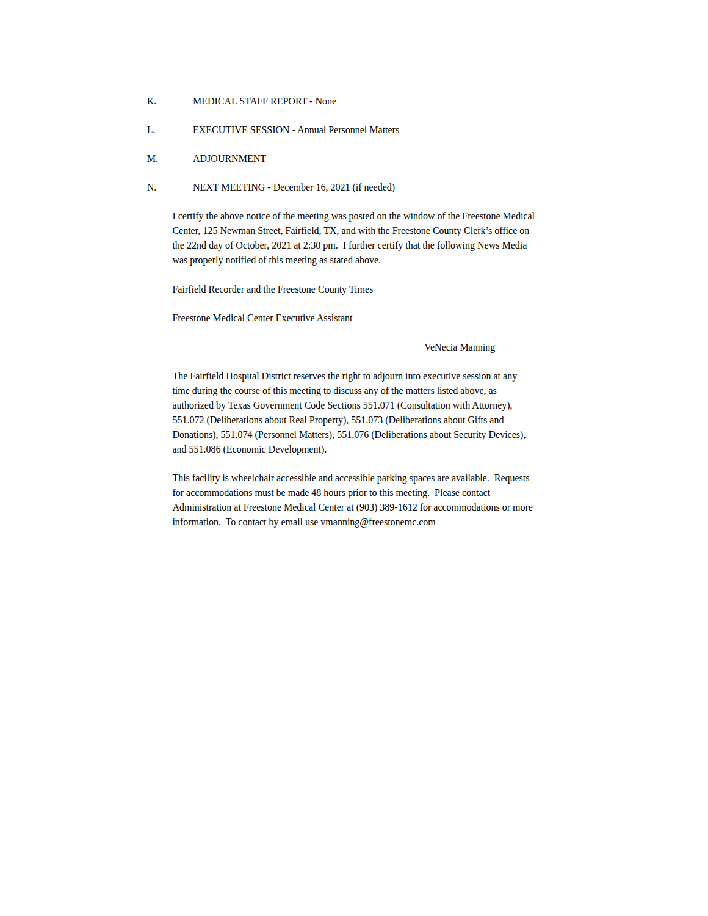K. MEDICAL STAFF REPORT - None
L. EXECUTIVE SESSION - Annual Personnel Matters
M. ADJOURNMENT
N. NEXT MEETING - December 16, 2021 (if needed)
I certify the above notice of the meeting was posted on the window of the Freestone Medical Center, 125 Newman Street, Fairfield, TX, and with the Freestone County Clerk’s office on the 22nd day of October, 2021 at 2:30 pm. I further certify that the following News Media was properly notified of this meeting as stated above.
Fairfield Recorder and the Freestone County Times
Freestone Medical Center Executive Assistant
VeNecia Manning
The Fairfield Hospital District reserves the right to adjourn into executive session at any time during the course of this meeting to discuss any of the matters listed above, as authorized by Texas Government Code Sections 551.071 (Consultation with Attorney), 551.072 (Deliberations about Real Property), 551.073 (Deliberations about Gifts and Donations), 551.074 (Personnel Matters), 551.076 (Deliberations about Security Devices), and 551.086 (Economic Development).
This facility is wheelchair accessible and accessible parking spaces are available. Requests for accommodations must be made 48 hours prior to this meeting. Please contact Administration at Freestone Medical Center at (903) 389-1612 for accommodations or more information. To contact by email use vmanning@freestonemc.com